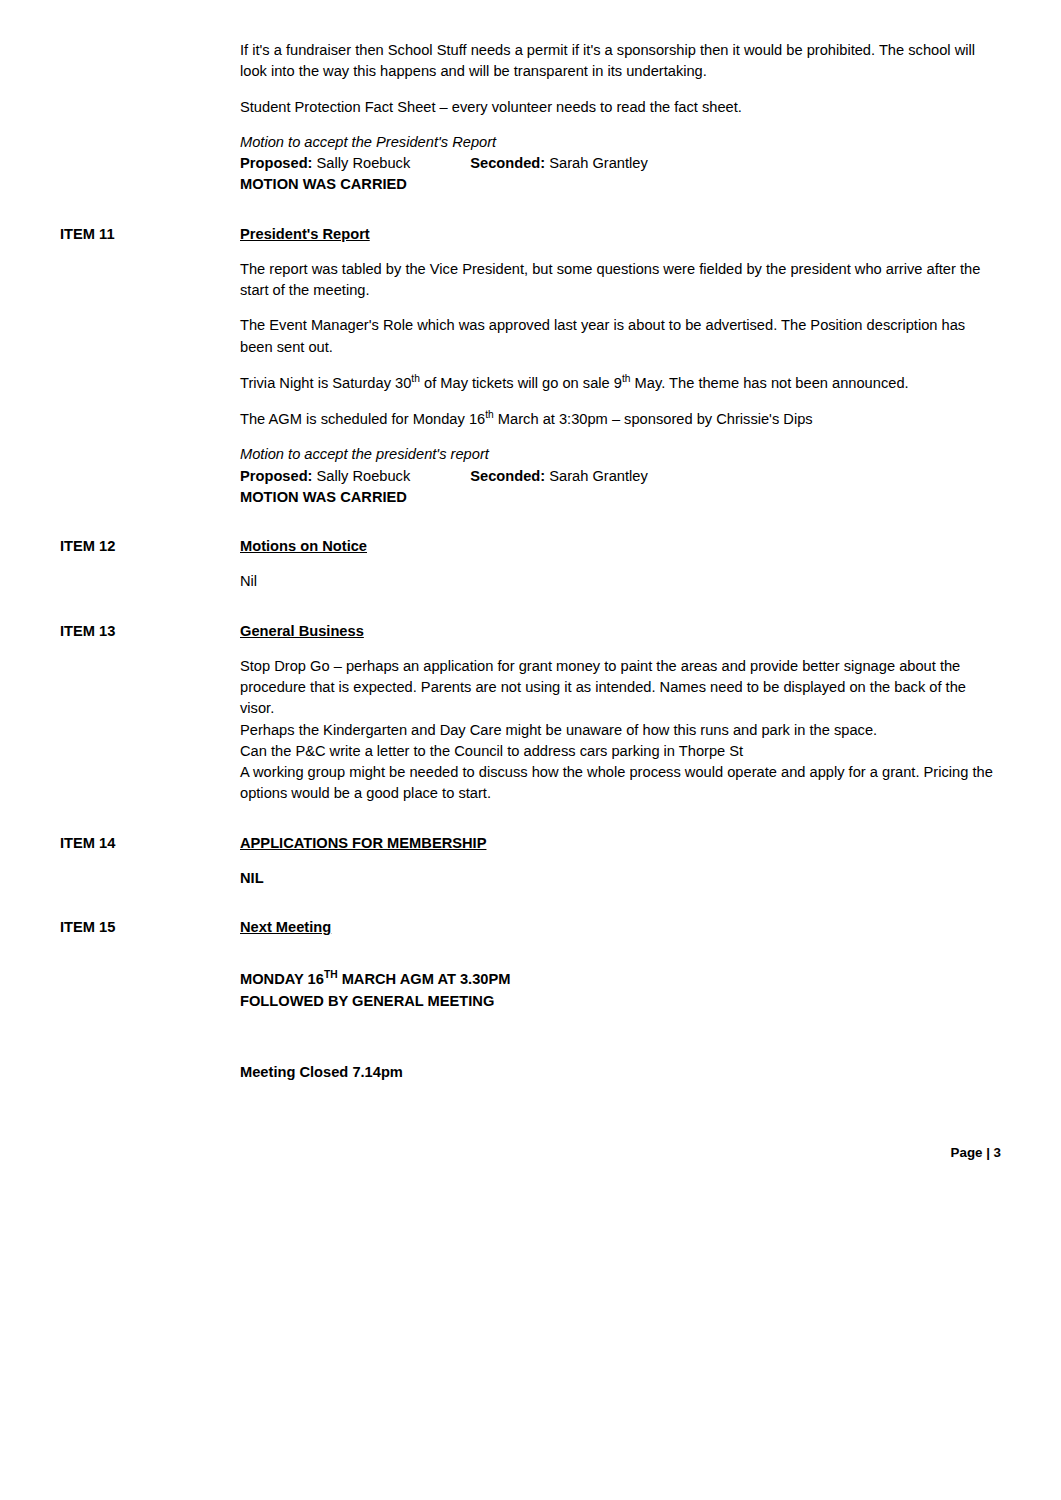If it's a fundraiser then School Stuff needs a permit if it's a sponsorship then it would be prohibited. The school will look into the way this happens and will be transparent in its undertaking.
Student Protection Fact Sheet – every volunteer needs to read the fact sheet.
Motion to accept the President's Report
Proposed: Sally Roebuck Seconded: Sarah Grantley
MOTION WAS CARRIED
ITEM 11
President's Report
The report was tabled by the Vice President, but some questions were fielded by the president who arrive after the start of the meeting.
The Event Manager's Role which was approved last year is about to be advertised. The Position description has been sent out.
Trivia Night is Saturday 30th of May tickets will go on sale 9th May. The theme has not been announced.
The AGM is scheduled for Monday 16th March at 3:30pm – sponsored by Chrissie's Dips
Motion to accept the president's report
Proposed: Sally Roebuck Seconded: Sarah Grantley
MOTION WAS CARRIED
ITEM 12
Motions on Notice
Nil
ITEM 13
General Business
Stop Drop Go – perhaps an application for grant money to paint the areas and provide better signage about the procedure that is expected. Parents are not using it as intended. Names need to be displayed on the back of the visor.
Perhaps the Kindergarten and Day Care might be unaware of how this runs and park in the space.
Can the P&C write a letter to the Council to address cars parking in Thorpe St
A working group might be needed to discuss how the whole process would operate and apply for a grant. Pricing the options would be a good place to start.
ITEM 14
APPLICATIONS FOR MEMBERSHIP
NIL
ITEM 15
Next Meeting
MONDAY 16TH MARCH AGM AT 3.30PM
FOLLOWED BY GENERAL MEETING
Meeting Closed 7.14pm
Page | 3